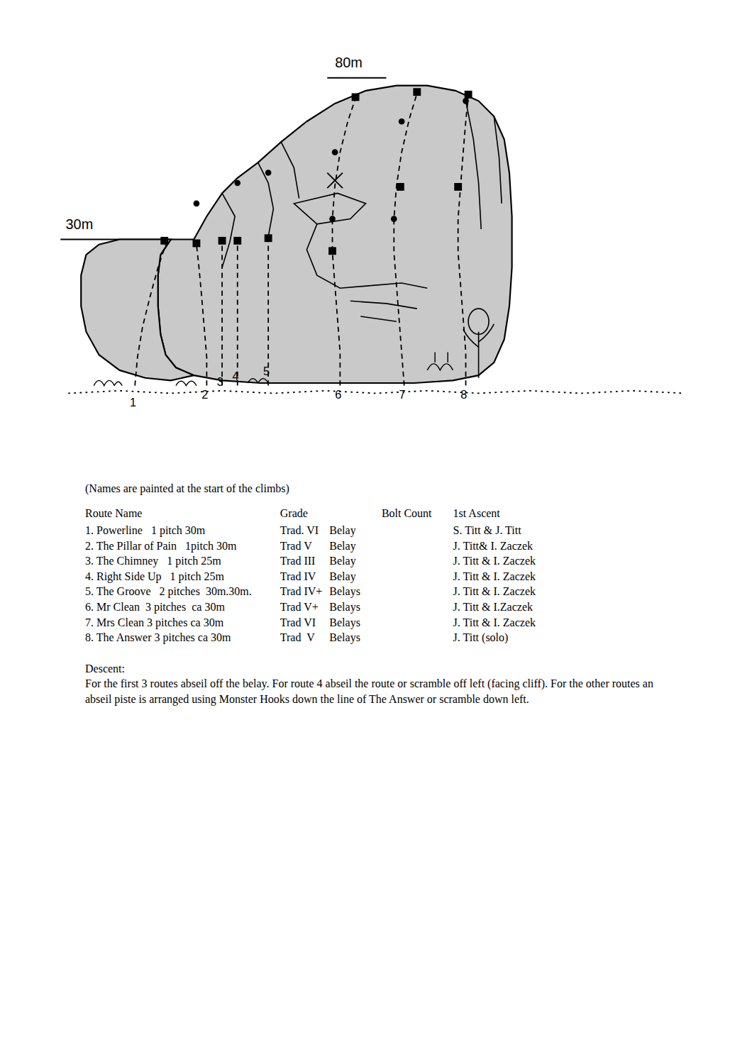80m 30m 1 2 3 4 5 6 7 8
(Names are painted at the start of the climbs)
| Route Name | Grade | | Bolt Count | 1st Ascent |
| --- | --- | --- | --- | --- |
| 1. Powerline 1 pitch 30m | Trad. VI | Belay | | S. Titt & J. Titt |
| 2. The Pillar of Pain 1pitch 30m | Trad V | Belay | | J. Titt& I. Zaczek |
| 3. The Chimney 1 pitch 25m | Trad III | Belay | | J. Titt & I. Zaczek |
| 4. Right Side Up 1 pitch 25m | Trad IV | Belay | | J. Titt & I. Zaczek |
| 5. The Groove 2 pitches 30m.30m. | Trad IV+ | Belays | | J. Titt & I. Zaczek |
| 6. Mr Clean 3 pitches ca 30m | Trad V+ | Belays | | J. Titt & I.Zaczek |
| 7. Mrs Clean 3 pitches ca 30m | Trad VI | Belays | | J. Titt & I. Zaczek |
| 8. The Answer 3 pitches ca 30m | Trad V | Belays | | J. Titt (solo) |
Descent:
For the first 3 routes abseil off the belay. For route 4 abseil the route or scramble off left (facing cliff). For the other routes an abseil piste is arranged using Monster Hooks down the line of The Answer or scramble down left.